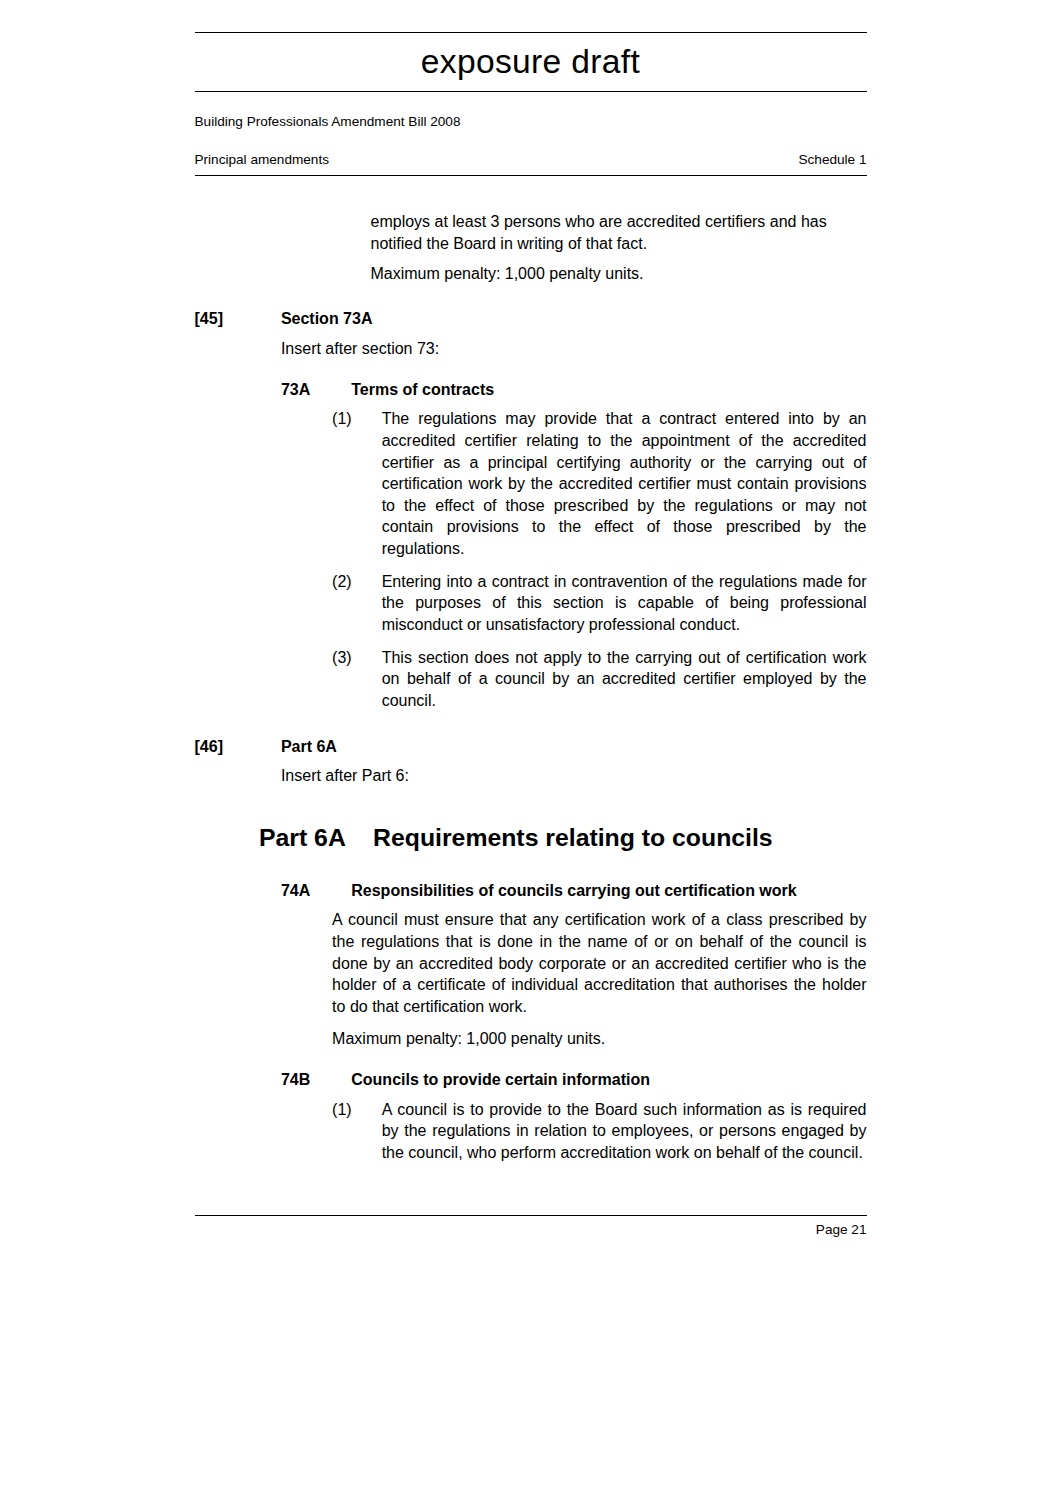exposure draft
Building Professionals Amendment Bill 2008
Principal amendments Schedule 1
employs at least 3 persons who are accredited certifiers and has notified the Board in writing of that fact.
Maximum penalty: 1,000 penalty units.
[45] Section 73A
Insert after section 73:
73A Terms of contracts
(1)
The regulations may provide that a contract entered into by an accredited certifier relating to the appointment of the accredited certifier as a principal certifying authority or the carrying out of certification work by the accredited certifier must contain provisions to the effect of those prescribed by the regulations or may not contain provisions to the effect of those prescribed by the regulations.
(2)
Entering into a contract in contravention of the regulations made for the purposes of this section is capable of being professional misconduct or unsatisfactory professional conduct.
(3)
This section does not apply to the carrying out of certification work on behalf of a council by an accredited certifier employed by the council.
[46] Part 6A
Insert after Part 6:
Part 6A Requirements relating to councils
74A Responsibilities of councils carrying out certification work
A council must ensure that any certification work of a class prescribed by the regulations that is done in the name of or on behalf of the council is done by an accredited body corporate or an accredited certifier who is the holder of a certificate of individual accreditation that authorises the holder to do that certification work.
Maximum penalty: 1,000 penalty units.
74B Councils to provide certain information
(1)
A council is to provide to the Board such information as is required by the regulations in relation to employees, or persons engaged by the council, who perform accreditation work on behalf of the council.
Page 21